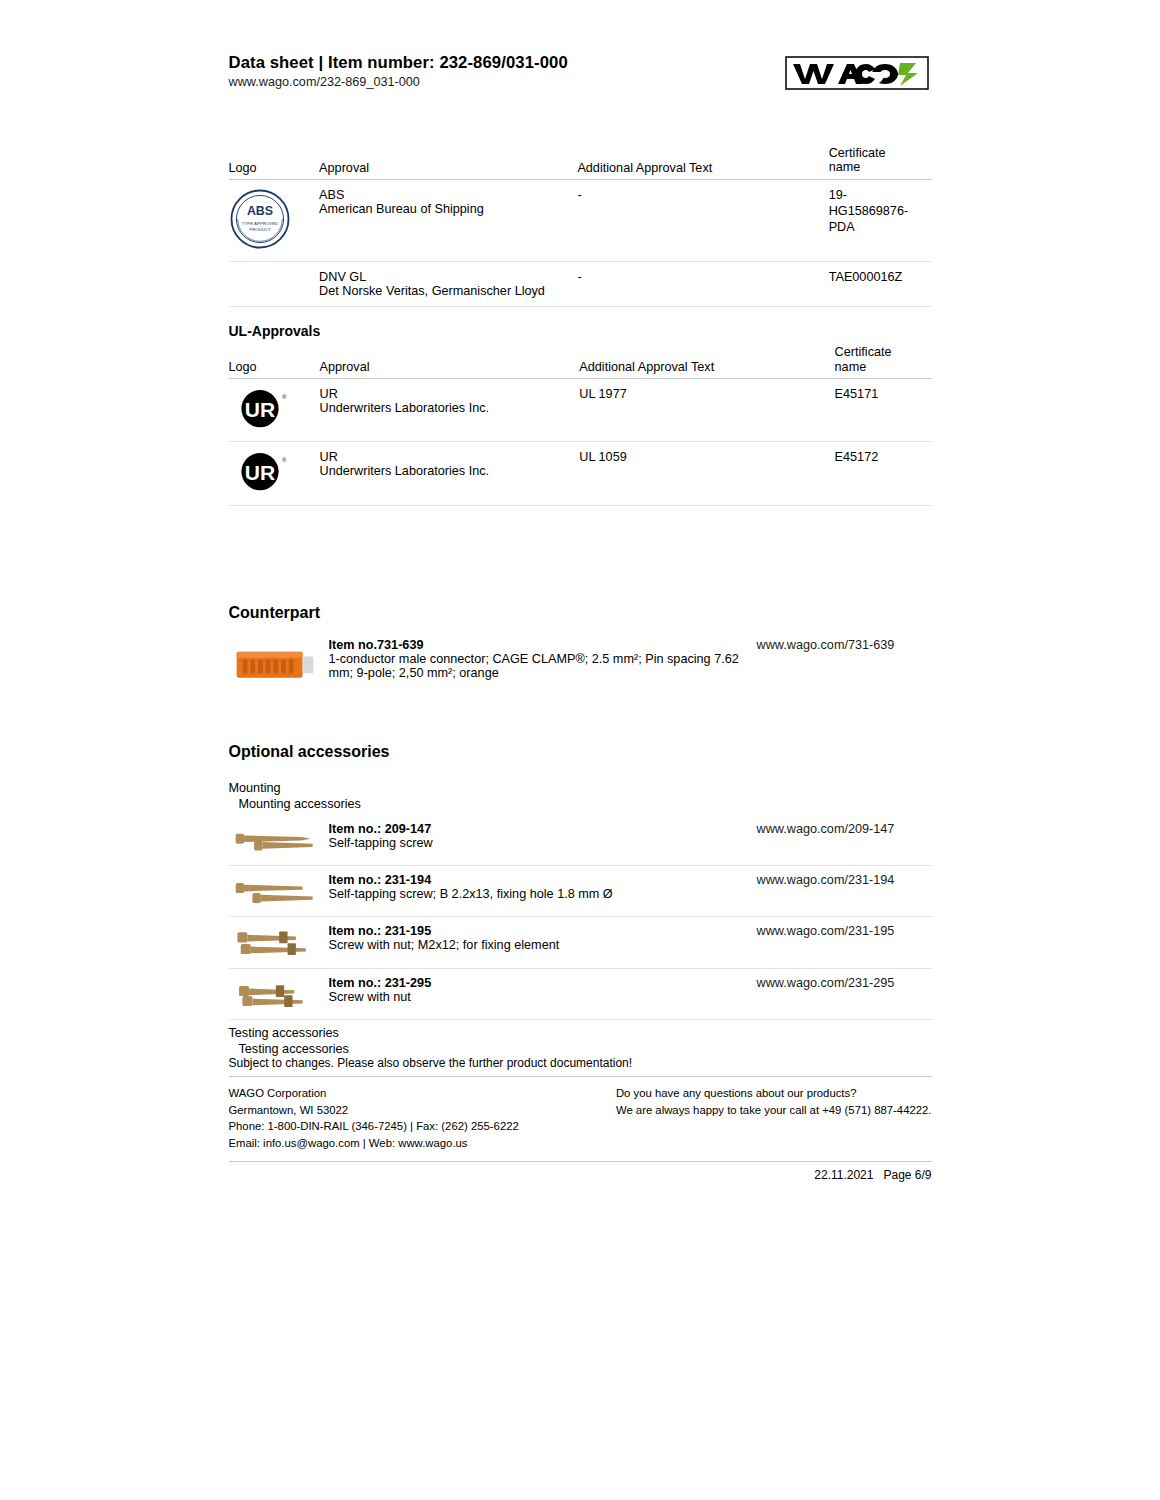Data sheet | Item number: 232-869/031-000
www.wago.com/232-869_031-000
| Logo | Approval | Additional Approval Text | Certificate name |
| --- | --- | --- | --- |
| ABS TYPE APPROVED PRODUCT | ABS American Bureau of Shipping | - | 19- HG15869876- PDA |
| | DNV GL Det Norske Veritas, Germanischer Lloyd | - | TAE000016Z |
UL-Approvals
| Logo | Approval | Additional Approval Text | Certificate name |
| --- | --- | --- | --- |
| UR ® | UR Underwriters Laboratories Inc. | UL 1977 | E45171 |
| UR ® | UR Underwriters Laboratories Inc. | UL 1059 | E45172 |
Counterpart
Item no.731-639
1-conductor male connector; CAGE CLAMP®; 2.5 mm²; Pin spacing 7.62 mm; 9-pole; 2,50 mm²; orange
www.wago.com/731-639
Optional accessories
Mounting
Mounting accessories
Item no.: 209-147
Self-tapping screw
www.wago.com/209-147
Item no.: 231-194
Self-tapping screw; B 2.2x13, fixing hole 1.8 mm Ø
www.wago.com/231-194
Item no.: 231-195
Screw with nut; M2x12; for fixing element
www.wago.com/231-195
Item no.: 231-295
Screw with nut
www.wago.com/231-295
Testing accessories
Testing accessories
Subject to changes. Please also observe the further product documentation!
WAGO Corporation
Germantown, WI 53022
Phone: 1-800-DIN-RAIL (346-7245) | Fax: (262) 255-6222
Email: info.us@wago.com | Web: www.wago.us
Do you have any questions about our products?
We are always happy to take your call at +49 (571) 887-44222.
22.11.2021 Page 6/9